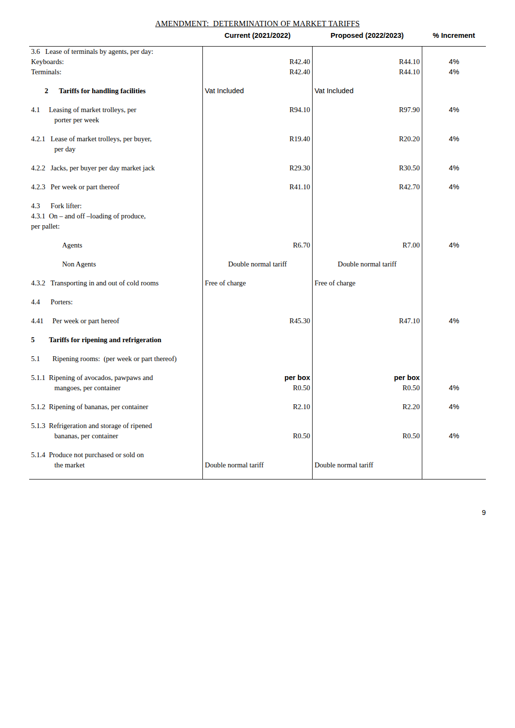AMENDMENT: DETERMINATION OF MARKET TARIFFS
| | Current (2021/2022) | Proposed (2022/2023) | % Increment |
| --- | --- | --- | --- |
| 3.6 Lease of terminals by agents, per day: | | | |
| Keyboards: | R42.40 | R44.10 | 4% |
| Terminals: | R42.40 | R44.10 | 4% |
| 2 Tariffs for handling facilities | Vat Included | Vat Included | |
| 4.1 Leasing of market trolleys, per | R94.10 | R97.90 | 4% |
| porter per week | | | |
| 4.2.1 Lease of market trolleys, per buyer, | R19.40 | R20.20 | 4% |
| per day | | | |
| 4.2.2 Jacks, per buyer per day market jack | R29.30 | R30.50 | 4% |
| 4.2.3 Per week or part thereof | R41.10 | R42.70 | 4% |
| 4.3 Fork lifter: | | | |
| 4.3.1 On – and off –loading of produce, | | | |
| per pallet: | | | |
| Agents | R6.70 | R7.00 | 4% |
| Non Agents | Double normal tariff | Double normal tariff | |
| 4.3.2 Transporting in and out of cold rooms | Free of charge | Free of charge | |
| 4.4 Porters: | | | |
| 4.41 Per week or part hereof | R45.30 | R47.10 | 4% |
| 5 Tariffs for ripening and refrigeration | | | |
| 5.1 Ripening rooms: (per week or part thereof) | | | |
| 5.1.1 Ripening of avocados, pawpaws and | per box | per box | |
| mangoes, per container | R0.50 | R0.50 | 4% |
| 5.1.2 Ripening of bananas, per container | R2.10 | R2.20 | 4% |
| 5.1.3 Refrigeration and storage of ripened | | | |
| bananas, per container | R0.50 | R0.50 | 4% |
| 5.1.4 Produce not purchased or sold on | | | |
| the market | Double normal tariff | Double normal tariff | |
9